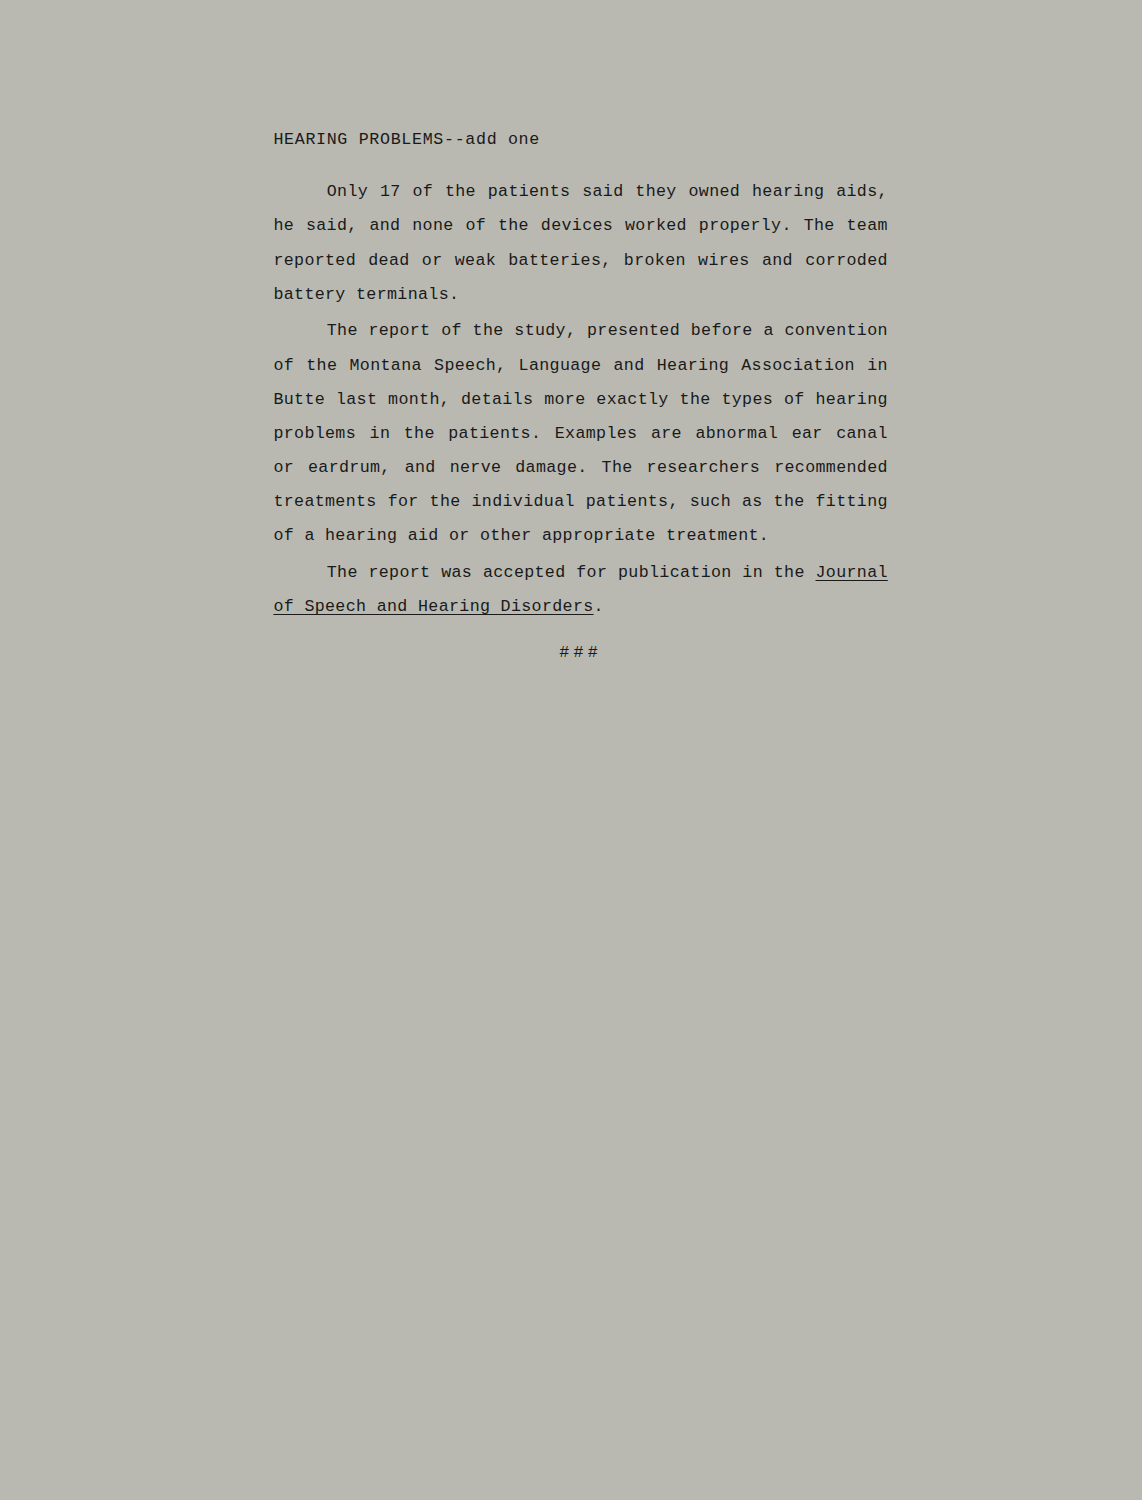HEARING PROBLEMS--add one
Only 17 of the patients said they owned hearing aids, he said, and none of the devices worked properly. The team reported dead or weak batteries, broken wires and corroded battery terminals.
The report of the study, presented before a convention of the Montana Speech, Language and Hearing Association in Butte last month, details more exactly the types of hearing problems in the patients. Examples are abnormal ear canal or eardrum, and nerve damage. The researchers recommended treatments for the individual patients, such as the fitting of a hearing aid or other appropriate treatment.
The report was accepted for publication in the Journal of Speech and Hearing Disorders.
###